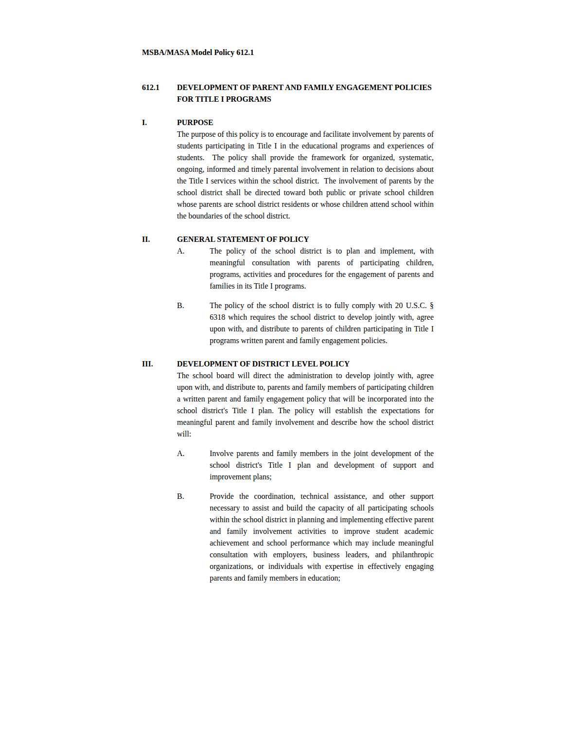MSBA/MASA Model Policy 612.1
612.1
DEVELOPMENT OF PARENT AND FAMILY ENGAGEMENT POLICIES FOR TITLE I PROGRAMS
I.
PURPOSE
The purpose of this policy is to encourage and facilitate involvement by parents of students participating in Title I in the educational programs and experiences of students. The policy shall provide the framework for organized, systematic, ongoing, informed and timely parental involvement in relation to decisions about the Title I services within the school district. The involvement of parents by the school district shall be directed toward both public or private school children whose parents are school district residents or whose children attend school within the boundaries of the school district.
II.
GENERAL STATEMENT OF POLICY
A.
The policy of the school district is to plan and implement, with meaningful consultation with parents of participating children, programs, activities and procedures for the engagement of parents and families in its Title I programs.
B.
The policy of the school district is to fully comply with 20 U.S.C. § 6318 which requires the school district to develop jointly with, agree upon with, and distribute to parents of children participating in Title I programs written parent and family engagement policies.
III.
DEVELOPMENT OF DISTRICT LEVEL POLICY
The school board will direct the administration to develop jointly with, agree upon with, and distribute to, parents and family members of participating children a written parent and family engagement policy that will be incorporated into the school district's Title I plan. The policy will establish the expectations for meaningful parent and family involvement and describe how the school district will:
A.
Involve parents and family members in the joint development of the school district's Title I plan and development of support and improvement plans;
B.
Provide the coordination, technical assistance, and other support necessary to assist and build the capacity of all participating schools within the school district in planning and implementing effective parent and family involvement activities to improve student academic achievement and school performance which may include meaningful consultation with employers, business leaders, and philanthropic organizations, or individuals with expertise in effectively engaging parents and family members in education;